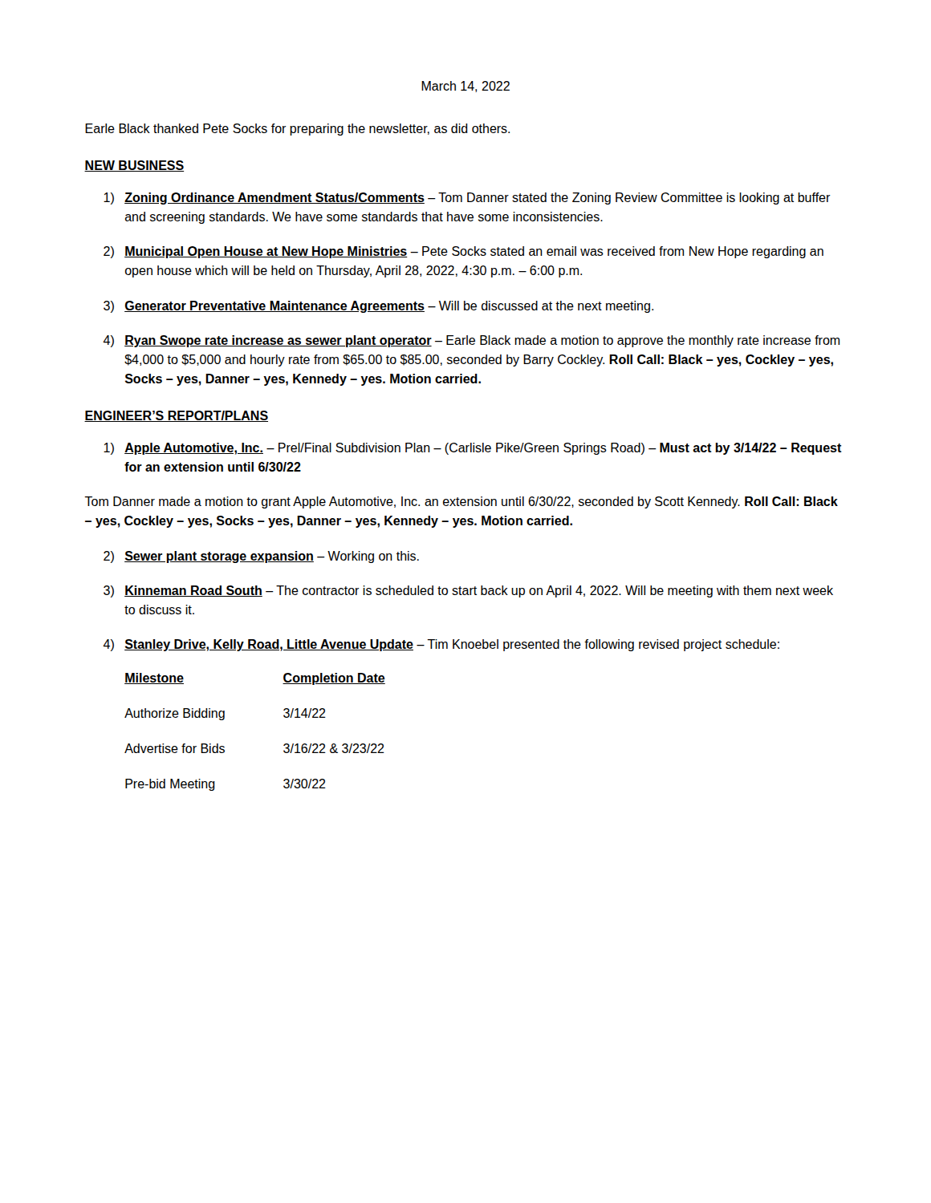March 14, 2022
Earle Black thanked Pete Socks for preparing the newsletter, as did others.
NEW BUSINESS
Zoning Ordinance Amendment Status/Comments – Tom Danner stated the Zoning Review Committee is looking at buffer and screening standards. We have some standards that have some inconsistencies.
Municipal Open House at New Hope Ministries – Pete Socks stated an email was received from New Hope regarding an open house which will be held on Thursday, April 28, 2022, 4:30 p.m. – 6:00 p.m.
Generator Preventative Maintenance Agreements – Will be discussed at the next meeting.
Ryan Swope rate increase as sewer plant operator – Earle Black made a motion to approve the monthly rate increase from $4,000 to $5,000 and hourly rate from $65.00 to $85.00, seconded by Barry Cockley. Roll Call: Black – yes, Cockley – yes, Socks – yes, Danner – yes, Kennedy – yes. Motion carried.
ENGINEER’S REPORT/PLANS
Apple Automotive, Inc. – Prel/Final Subdivision Plan – (Carlisle Pike/Green Springs Road) – Must act by 3/14/22 – Request for an extension until 6/30/22
Tom Danner made a motion to grant Apple Automotive, Inc. an extension until 6/30/22, seconded by Scott Kennedy. Roll Call: Black – yes, Cockley – yes, Socks – yes, Danner – yes, Kennedy – yes. Motion carried.
Sewer plant storage expansion – Working on this.
Kinneman Road South – The contractor is scheduled to start back up on April 4, 2022. Will be meeting with them next week to discuss it.
Stanley Drive, Kelly Road, Little Avenue Update – Tim Knoebel presented the following revised project schedule:
| Milestone | Completion Date |
| --- | --- |
| Authorize Bidding | 3/14/22 |
| Advertise for Bids | 3/16/22 & 3/23/22 |
| Pre-bid Meeting | 3/30/22 |